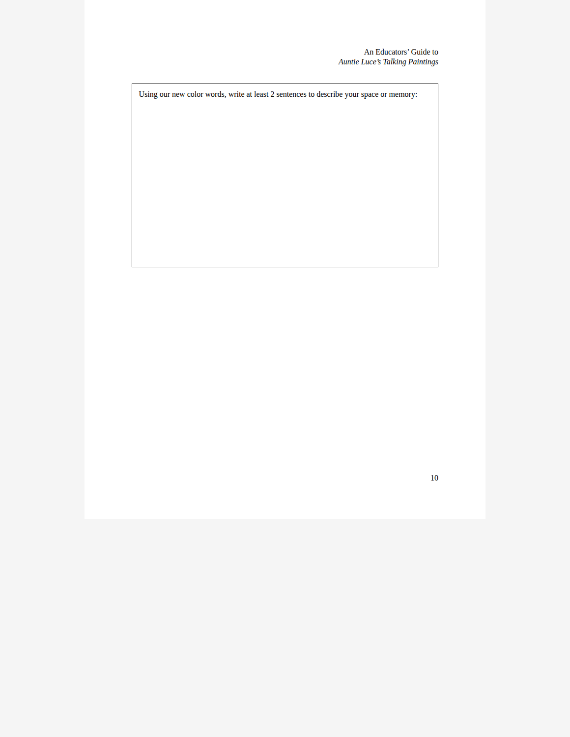An Educators’ Guide to Auntie Luce’s Talking Paintings
Using our new color words, write at least 2 sentences to describe your space or memory:
10